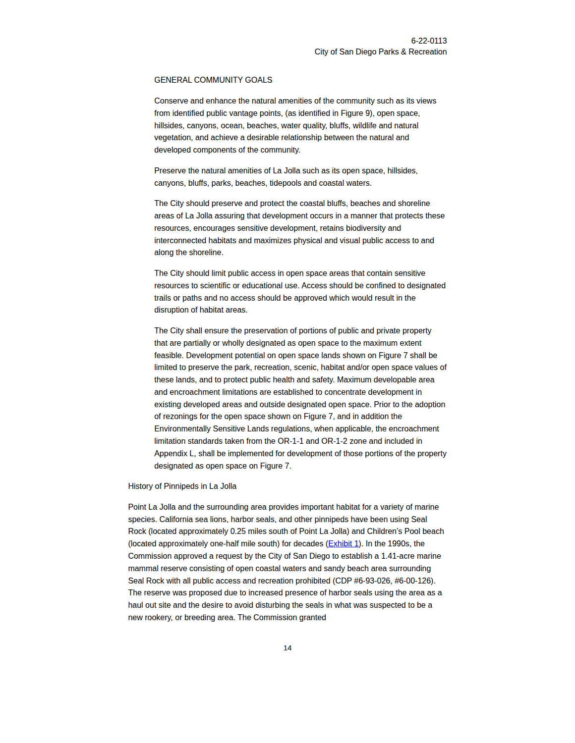6-22-0113
City of San Diego Parks & Recreation
GENERAL COMMUNITY GOALS
Conserve and enhance the natural amenities of the community such as its views from identified public vantage points, (as identified in Figure 9), open space, hillsides, canyons, ocean, beaches, water quality, bluffs, wildlife and natural vegetation, and achieve a desirable relationship between the natural and developed components of the community.
Preserve the natural amenities of La Jolla such as its open space, hillsides, canyons, bluffs, parks, beaches, tidepools and coastal waters.
The City should preserve and protect the coastal bluffs, beaches and shoreline areas of La Jolla assuring that development occurs in a manner that protects these resources, encourages sensitive development, retains biodiversity and interconnected habitats and maximizes physical and visual public access to and along the shoreline.
The City should limit public access in open space areas that contain sensitive resources to scientific or educational use. Access should be confined to designated trails or paths and no access should be approved which would result in the disruption of habitat areas.
The City shall ensure the preservation of portions of public and private property that are partially or wholly designated as open space to the maximum extent feasible. Development potential on open space lands shown on Figure 7 shall be limited to preserve the park, recreation, scenic, habitat and/or open space values of these lands, and to protect public health and safety. Maximum developable area and encroachment limitations are established to concentrate development in existing developed areas and outside designated open space. Prior to the adoption of rezonings for the open space shown on Figure 7, and in addition the Environmentally Sensitive Lands regulations, when applicable, the encroachment limitation standards taken from the OR-1-1 and OR-1-2 zone and included in Appendix L, shall be implemented for development of those portions of the property designated as open space on Figure 7.
History of Pinnipeds in La Jolla
Point La Jolla and the surrounding area provides important habitat for a variety of marine species. California sea lions, harbor seals, and other pinnipeds have been using Seal Rock (located approximately 0.25 miles south of Point La Jolla) and Children’s Pool beach (located approximately one-half mile south) for decades (Exhibit 1). In the 1990s, the Commission approved a request by the City of San Diego to establish a 1.41-acre marine mammal reserve consisting of open coastal waters and sandy beach area surrounding Seal Rock with all public access and recreation prohibited (CDP #6-93-026, #6-00-126). The reserve was proposed due to increased presence of harbor seals using the area as a haul out site and the desire to avoid disturbing the seals in what was suspected to be a new rookery, or breeding area. The Commission granted
14